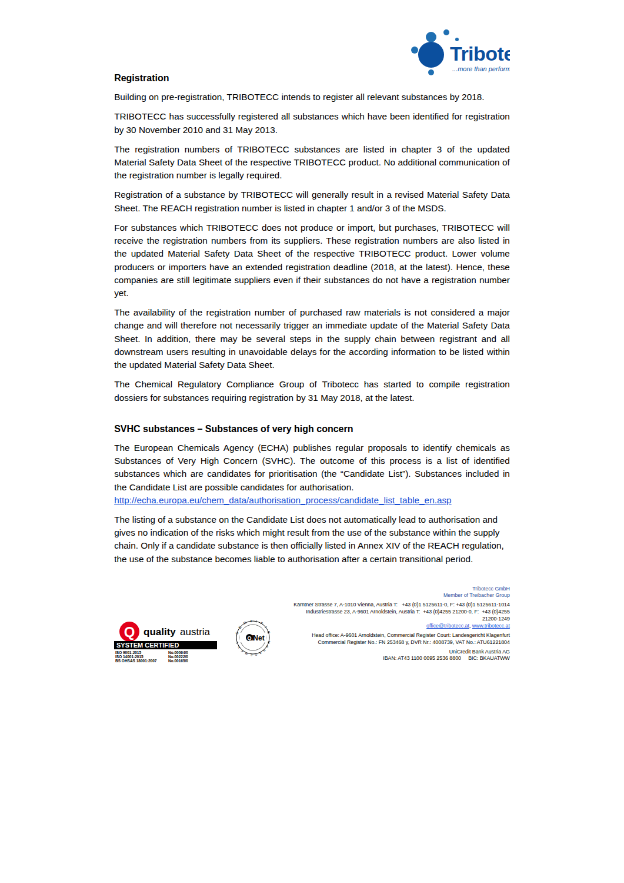Tribotecc ...more than performance
Registration
Building on pre-registration, TRIBOTECC intends to register all relevant substances by 2018.
TRIBOTECC has successfully registered all substances which have been identified for registration by 30 November 2010 and 31 May 2013.
The registration numbers of TRIBOTECC substances are listed in chapter 3 of the updated Material Safety Data Sheet of the respective TRIBOTECC product. No additional communication of the registration number is legally required.
Registration of a substance by TRIBOTECC will generally result in a revised Material Safety Data Sheet. The REACH registration number is listed in chapter 1 and/or 3 of the MSDS.
For substances which TRIBOTECC does not produce or import, but purchases, TRIBOTECC will receive the registration numbers from its suppliers. These registration numbers are also listed in the updated Material Safety Data Sheet of the respective TRIBOTECC product. Lower volume producers or importers have an extended registration deadline (2018, at the latest). Hence, these companies are still legitimate suppliers even if their substances do not have a registration number yet.
The availability of the registration number of purchased raw materials is not considered a major change and will therefore not necessarily trigger an immediate update of the Material Safety Data Sheet. In addition, there may be several steps in the supply chain between registrant and all downstream users resulting in unavoidable delays for the according information to be listed within the updated Material Safety Data Sheet.
The Chemical Regulatory Compliance Group of Tribotecc has started to compile registration dossiers for substances requiring registration by 31 May 2018, at the latest.
SVHC substances – Substances of very high concern
The European Chemicals Agency (ECHA) publishes regular proposals to identify chemicals as Substances of Very High Concern (SVHC). The outcome of this process is a list of identified substances which are candidates for prioritisation (the “Candidate List”). Substances included in the Candidate List are possible candidates for authorisation.
http://echa.europa.eu/chem_data/authorisation_process/candidate_list_table_en.asp
The listing of a substance on the Candidate List does not automatically lead to authorisation and gives no indication of the risks which might result from the use of the substance within the supply chain. Only if a candidate substance is then officially listed in Annex XIV of the REACH regulation, the use of the substance becomes liable to authorisation after a certain transitional period.
Q quality austria SYSTEM CERTIFIED ISO 9001:2015 ISO 14001:2015 BS OHSAS 18001:2007 No.00064/0 No.00222/0 No.00165/0 C E R T I F I E D M A N A G E M E N T S Y S T E M I Q Net
Tribotecc GmbH
Member of Treibacher Group
Kärntner Strasse 7, A-1010 Vienna, Austria T: +43 (0)1 5125611-0, F: +43 (0)1 5125611-1014
Industriestrasse 23, A-9601 Arnoldstein, Austria T: +43 (0)4255 21200-0, F: +43 (0)4255 21200-1249
office@tribotecc.at, www.tribotecc.at
Head office: A-9601 Arnoldstein, Commercial Register Court: Landesgericht Klagenfurt
Commercial Register No.: FN 253468 y, DVR Nr.: 4008739, VAT No.: ATU61221804
UniCredit Bank Austria AG
IBAN: AT43 1100 0095 2536 8800 BIC: BKAUATWW